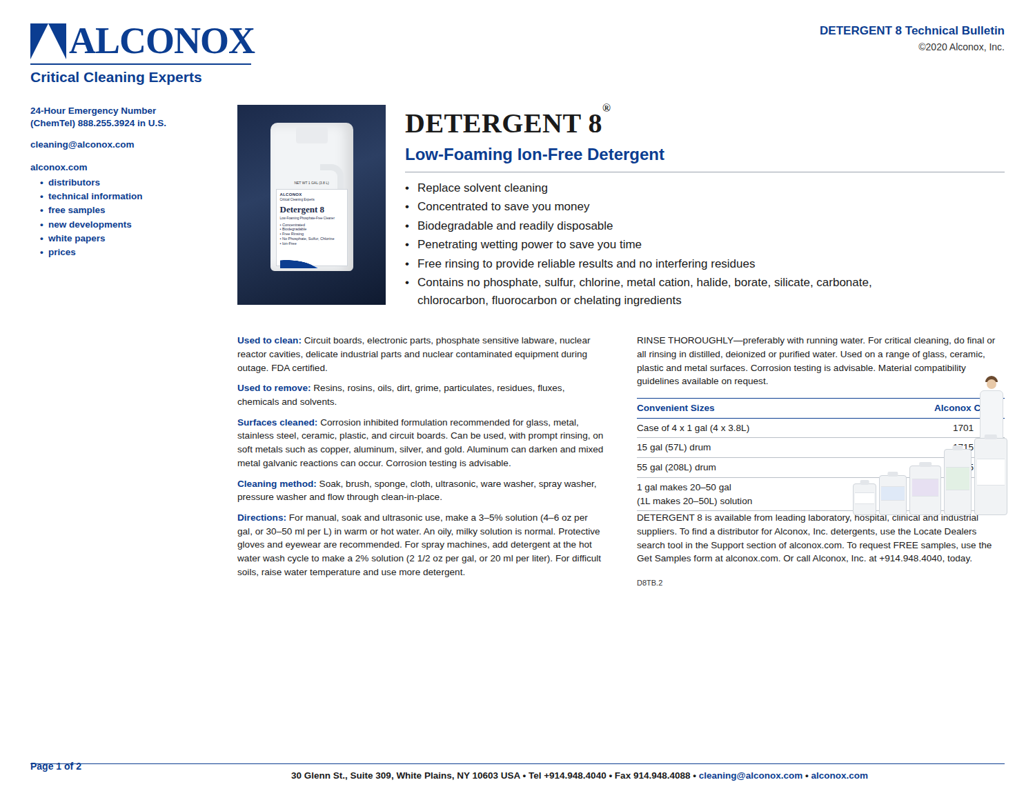ALCONOX
Critical Cleaning Experts
DETERGENT 8 Technical Bulletin
©2020 Alconox, Inc.
24-Hour Emergency Number
(ChemTel) 888.255.3924 in U.S.
cleaning@alconox.com
alconox.com
distributors
technical information
free samples
new developments
white papers
prices
NET WT 1 GAL (3.8 L)
ALCONOX
Critical Cleaning Experts
Detergent 8
Low-Foaming Phosphate-Free Cleaner
• Concentrated
• Biodegradable
• Free Rinsing
• No Phosphate, Sulfur, Chlorine
• Ion-Free
DETERGENT 8®
Low-Foaming Ion-Free Detergent
Replace solvent cleaning
Concentrated to save you money
Biodegradable and readily disposable
Penetrating wetting power to save you time
Free rinsing to provide reliable results and no interfering residues
Contains no phosphate, sulfur, chlorine, metal cation, halide, borate, silicate, carbonate, chlorocarbon, fluorocarbon or chelating ingredients
Used to clean: Circuit boards, electronic parts, phosphate sensitive labware, nuclear reactor cavities, delicate industrial parts and nuclear contaminated equipment during outage. FDA certified.
Used to remove: Resins, rosins, oils, dirt, grime, particulates, residues, fluxes, chemicals and solvents.
Surfaces cleaned: Corrosion inhibited formulation recommended for glass, metal, stainless steel, ceramic, plastic, and circuit boards. Can be used, with prompt rinsing, on soft metals such as copper, aluminum, silver, and gold. Aluminum can darken and mixed metal galvanic reactions can occur. Corrosion testing is advisable.
Cleaning method: Soak, brush, sponge, cloth, ultrasonic, ware washer, spray washer, pressure washer and flow through clean-in-place.
Directions: For manual, soak and ultrasonic use, make a 3–5% solution (4–6 oz per gal, or 30–50 ml per L) in warm or hot water. An oily, milky solution is normal. Protective gloves and eyewear are recommended. For spray machines, add detergent at the hot water wash cycle to make a 2% solution (2 1/2 oz per gal, or 20 ml per liter). For difficult soils, raise water temperature and use more detergent.
RINSE THOROUGHLY—preferably with running water. For critical cleaning, do final or all rinsing in distilled, deionized or purified water. Used on a range of glass, ceramic, plastic and metal surfaces. Corrosion testing is advisable. Material compatibility guidelines available on request.
| Convenient Sizes | Alconox Cat. # |
| --- | --- |
| Case of 4 x 1 gal (4 x 3.8L) | 1701 |
| 15 gal (57L) drum | 1715 |
| 55 gal (208L) drum | 1755 |
| 1 gal makes 20–50 gal (1L makes 20–50L) solution | |
DETERGENT 8 is available from leading laboratory, hospital, clinical and industrial suppliers. To find a distributor for Alconox, Inc. detergents, use the Locate Dealers search tool in the Support section of alconox.com. To request FREE samples, use the Get Samples form at alconox.com. Or call Alconox, Inc. at +914.948.4040, today.
D8TB.2
Page 1 of 2
30 Glenn St., Suite 309, White Plains, NY 10603 USA • Tel +914.948.4040 • Fax 914.948.4088 • cleaning@alconox.com • alconox.com